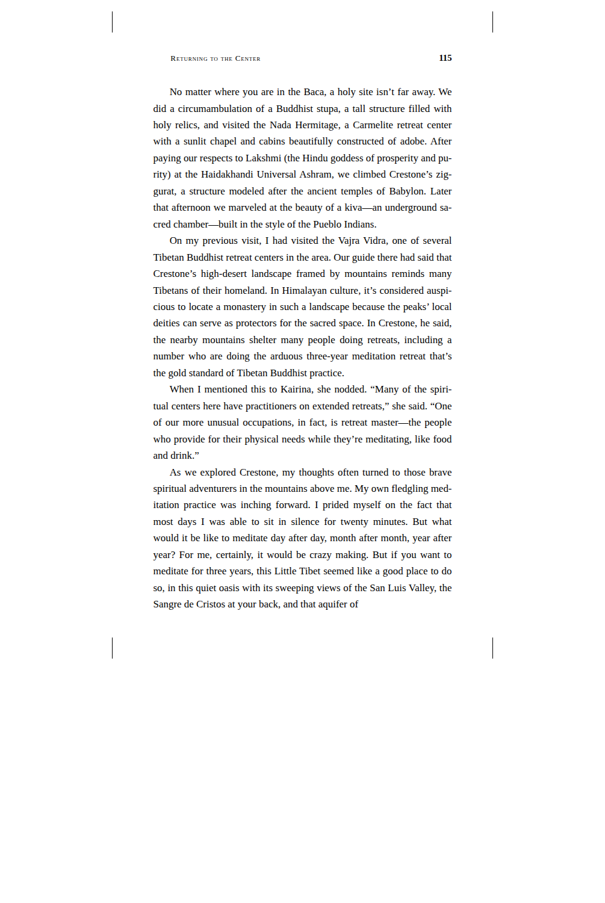Returning to the Center 115
No matter where you are in the Baca, a holy site isn’t far away. We did a circumambulation of a Buddhist stupa, a tall structure filled with holy relics, and visited the Nada Hermitage, a Carmelite retreat center with a sunlit chapel and cabins beautifully constructed of adobe. After paying our respects to Lakshmi (the Hindu goddess of prosperity and purity) at the Haidakhandi Universal Ashram, we climbed Crestone’s ziggurat, a structure modeled after the ancient temples of Babylon. Later that afternoon we marveled at the beauty of a kiva—an underground sacred chamber—built in the style of the Pueblo Indians.
On my previous visit, I had visited the Vajra Vidra, one of several Tibetan Buddhist retreat centers in the area. Our guide there had said that Crestone’s high-desert landscape framed by mountains reminds many Tibetans of their homeland. In Himalayan culture, it’s considered auspicious to locate a monastery in such a landscape because the peaks’ local deities can serve as protectors for the sacred space. In Crestone, he said, the nearby mountains shelter many people doing retreats, including a number who are doing the arduous three-year meditation retreat that’s the gold standard of Tibetan Buddhist practice.
When I mentioned this to Kairina, she nodded. “Many of the spiritual centers here have practitioners on extended retreats,” she said. “One of our more unusual occupations, in fact, is retreat master—the people who provide for their physical needs while they’re meditating, like food and drink.”
As we explored Crestone, my thoughts often turned to those brave spiritual adventurers in the mountains above me. My own fledgling meditation practice was inching forward. I prided myself on the fact that most days I was able to sit in silence for twenty minutes. But what would it be like to meditate day after day, month after month, year after year? For me, certainly, it would be crazy making. But if you want to meditate for three years, this Little Tibet seemed like a good place to do so, in this quiet oasis with its sweeping views of the San Luis Valley, the Sangre de Cristos at your back, and that aquifer of